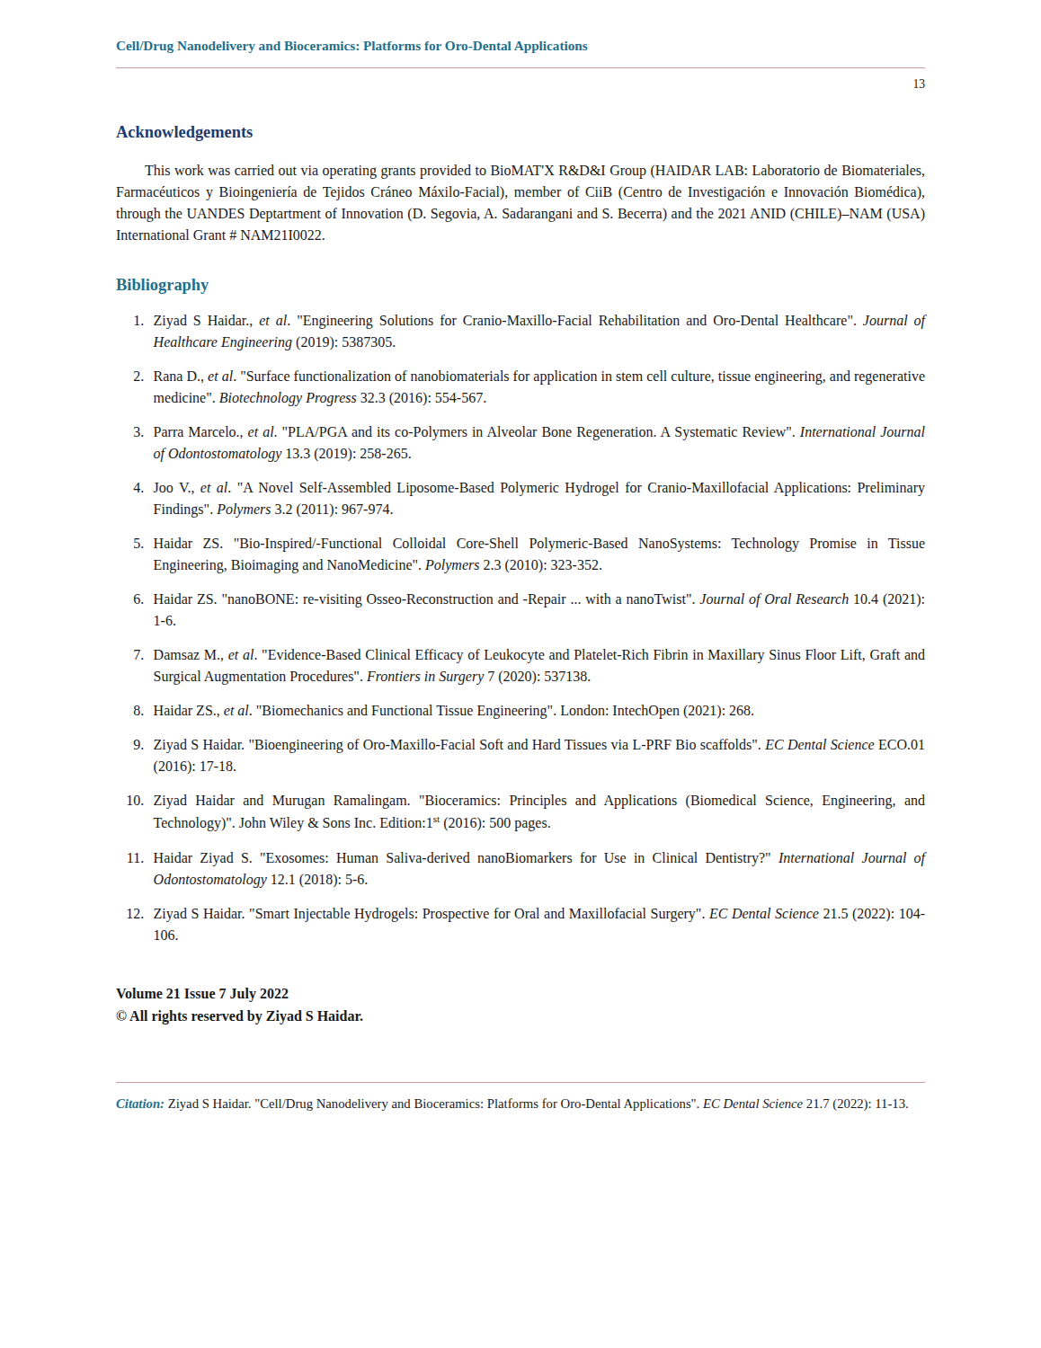Cell/Drug Nanodelivery and Bioceramics: Platforms for Oro-Dental Applications
13
Acknowledgements
This work was carried out via operating grants provided to BioMAT'X R&D&I Group (HAIDAR LAB: Laboratorio de Biomateriales, Farmacéuticos y Bioingeniería de Tejidos Cráneo Máxilo-Facial), member of CiiB (Centro de Investigación e Innovación Biomédica), through the UANDES Deptartment of Innovation (D. Segovia, A. Sadarangani and S. Becerra) and the 2021 ANID (CHILE)–NAM (USA) International Grant # NAM21I0022.
Bibliography
Ziyad S Haidar., et al. "Engineering Solutions for Cranio-Maxillo-Facial Rehabilitation and Oro-Dental Healthcare". Journal of Healthcare Engineering (2019): 5387305.
Rana D., et al. "Surface functionalization of nanobiomaterials for application in stem cell culture, tissue engineering, and regenerative medicine". Biotechnology Progress 32.3 (2016): 554-567.
Parra Marcelo., et al. "PLA/PGA and its co-Polymers in Alveolar Bone Regeneration. A Systematic Review". International Journal of Odontostomatology 13.3 (2019): 258-265.
Joo V., et al. "A Novel Self-Assembled Liposome-Based Polymeric Hydrogel for Cranio-Maxillofacial Applications: Preliminary Findings". Polymers 3.2 (2011): 967-974.
Haidar ZS. "Bio-Inspired/-Functional Colloidal Core-Shell Polymeric-Based NanoSystems: Technology Promise in Tissue Engineering, Bioimaging and NanoMedicine". Polymers 2.3 (2010): 323-352.
Haidar ZS. "nanoBONE: re-visiting Osseo-Reconstruction and -Repair ... with a nanoTwist". Journal of Oral Research 10.4 (2021): 1-6.
Damsaz M., et al. "Evidence-Based Clinical Efficacy of Leukocyte and Platelet-Rich Fibrin in Maxillary Sinus Floor Lift, Graft and Surgical Augmentation Procedures". Frontiers in Surgery 7 (2020): 537138.
Haidar ZS., et al. "Biomechanics and Functional Tissue Engineering". London: IntechOpen (2021): 268.
Ziyad S Haidar. "Bioengineering of Oro-Maxillo-Facial Soft and Hard Tissues via L-PRF Bio scaffolds". EC Dental Science ECO.01 (2016): 17-18.
Ziyad Haidar and Murugan Ramalingam. "Bioceramics: Principles and Applications (Biomedical Science, Engineering, and Technology)". John Wiley & Sons Inc. Edition:1st (2016): 500 pages.
Haidar Ziyad S. "Exosomes: Human Saliva-derived nanoBiomarkers for Use in Clinical Dentistry?" International Journal of Odontostomatology 12.1 (2018): 5-6.
Ziyad S Haidar. "Smart Injectable Hydrogels: Prospective for Oral and Maxillofacial Surgery". EC Dental Science 21.5 (2022): 104-106.
Volume 21 Issue 7 July 2022
© All rights reserved by Ziyad S Haidar.
Citation: Ziyad S Haidar. "Cell/Drug Nanodelivery and Bioceramics: Platforms for Oro-Dental Applications". EC Dental Science 21.7 (2022): 11-13.